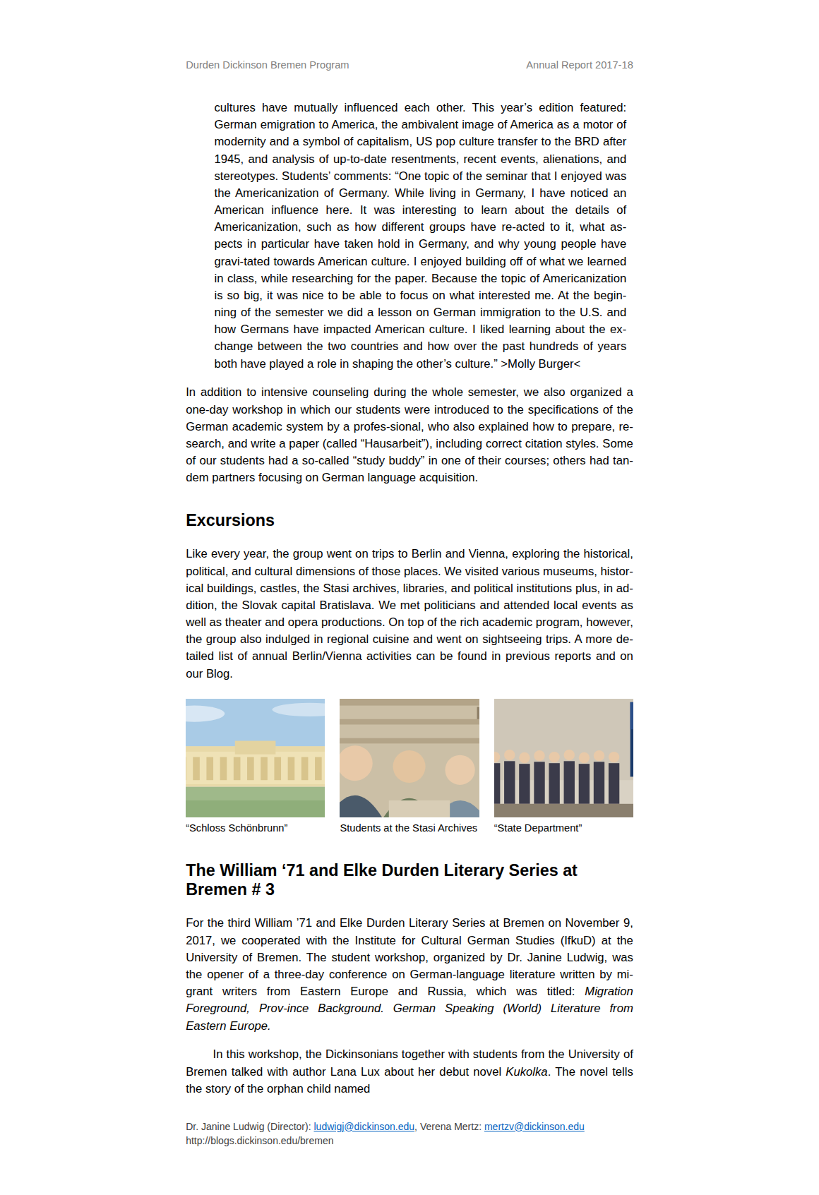Durden Dickinson Bremen Program Annual Report 2017-18
cultures have mutually influenced each other. This year’s edition featured: German emigration to America, the ambivalent image of America as a motor of modernity and a symbol of capitalism, US pop culture transfer to the BRD after 1945, and analysis of up-to-date resentments, recent events, alienations, and stereotypes. Students’ comments: “One topic of the seminar that I enjoyed was the Americanization of Germany. While living in Germany, I have noticed an American influence here. It was interesting to learn about the details of Americanization, such as how different groups have re-acted to it, what aspects in particular have taken hold in Germany, and why young people have gravi-tated towards American culture. I enjoyed building off of what we learned in class, while researching for the paper. Because the topic of Americanization is so big, it was nice to be able to focus on what interested me. At the beginning of the semester we did a lesson on German immigration to the U.S. and how Germans have impacted American culture. I liked learning about the exchange between the two countries and how over the past hundreds of years both have played a role in shaping the other’s culture.” >Molly Burger<
In addition to intensive counseling during the whole semester, we also organized a one-day workshop in which our students were introduced to the specifications of the German academic system by a profes-sional, who also explained how to prepare, research, and write a paper (called “Hausarbeit”), including correct citation styles. Some of our students had a so-called “study buddy” in one of their courses; others had tandem partners focusing on German language acquisition.
Excursions
Like every year, the group went on trips to Berlin and Vienna, exploring the historical, political, and cultural dimensions of those places. We visited various museums, historical buildings, castles, the Stasi archives, libraries, and political institutions plus, in addition, the Slovak capital Bratislava. We met politicians and attended local events as well as theater and opera productions. On top of the rich academic program, however, the group also indulged in regional cuisine and went on sightseeing trips. A more detailed list of annual Berlin/Vienna activities can be found in previous reports and on our Blog.
“Schloss Schönbrunn”
Students at the Stasi Archives
“State Department”
The William ‘71 and Elke Durden Literary Series at Bremen # 3
For the third William ’71 and Elke Durden Literary Series at Bremen on November 9, 2017, we cooperated with the Institute for Cultural German Studies (IfkuD) at the University of Bremen. The student workshop, organized by Dr. Janine Ludwig, was the opener of a three-day conference on German-language literature written by migrant writers from Eastern Europe and Russia, which was titled: Migration Foreground, Prov-ince Background. German Speaking (World) Literature from Eastern Europe.
In this workshop, the Dickinsonians together with students from the University of Bremen talked with author Lana Lux about her debut novel Kukolka. The novel tells the story of the orphan child named
Dr. Janine Ludwig (Director): ludwigj@dickinson.edu, Verena Mertz: mertzv@dickinson.edu http://blogs.dickinson.edu/bremen